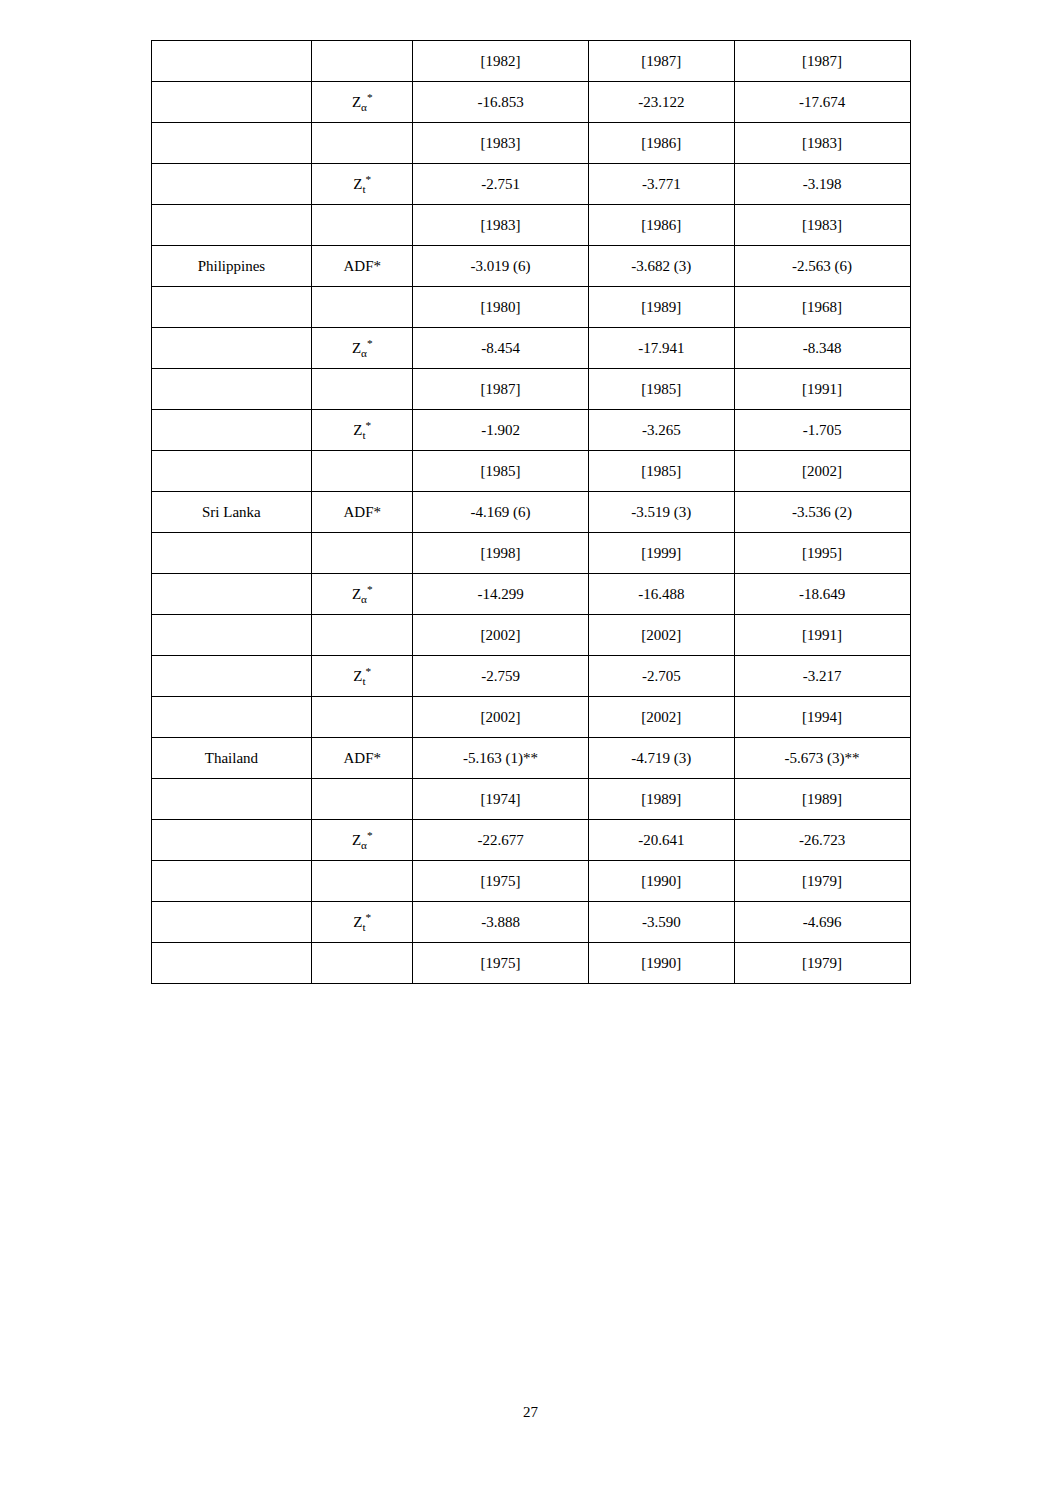| | | [1982] | [1987] | [1987] |
| | Z α * | -16.853 | -23.122 | -17.674 |
| | | [1983] | [1986] | [1983] |
| | Z t * | -2.751 | -3.771 | -3.198 |
| | | [1983] | [1986] | [1983] |
| Philippines | ADF* | -3.019 (6) | -3.682 (3) | -2.563 (6) |
| | | [1980] | [1989] | [1968] |
| | Z α * | -8.454 | -17.941 | -8.348 |
| | | [1987] | [1985] | [1991] |
| | Z t * | -1.902 | -3.265 | -1.705 |
| | | [1985] | [1985] | [2002] |
| Sri Lanka | ADF* | -4.169 (6) | -3.519 (3) | -3.536 (2) |
| | | [1998] | [1999] | [1995] |
| | Z α * | -14.299 | -16.488 | -18.649 |
| | | [2002] | [2002] | [1991] |
| | Z t * | -2.759 | -2.705 | -3.217 |
| | | [2002] | [2002] | [1994] |
| Thailand | ADF* | -5.163 (1)** | -4.719 (3) | -5.673 (3)** |
| | | [1974] | [1989] | [1989] |
| | Z α * | -22.677 | -20.641 | -26.723 |
| | | [1975] | [1990] | [1979] |
| | Z t * | -3.888 | -3.590 | -4.696 |
| | | [1975] | [1990] | [1979] |
27